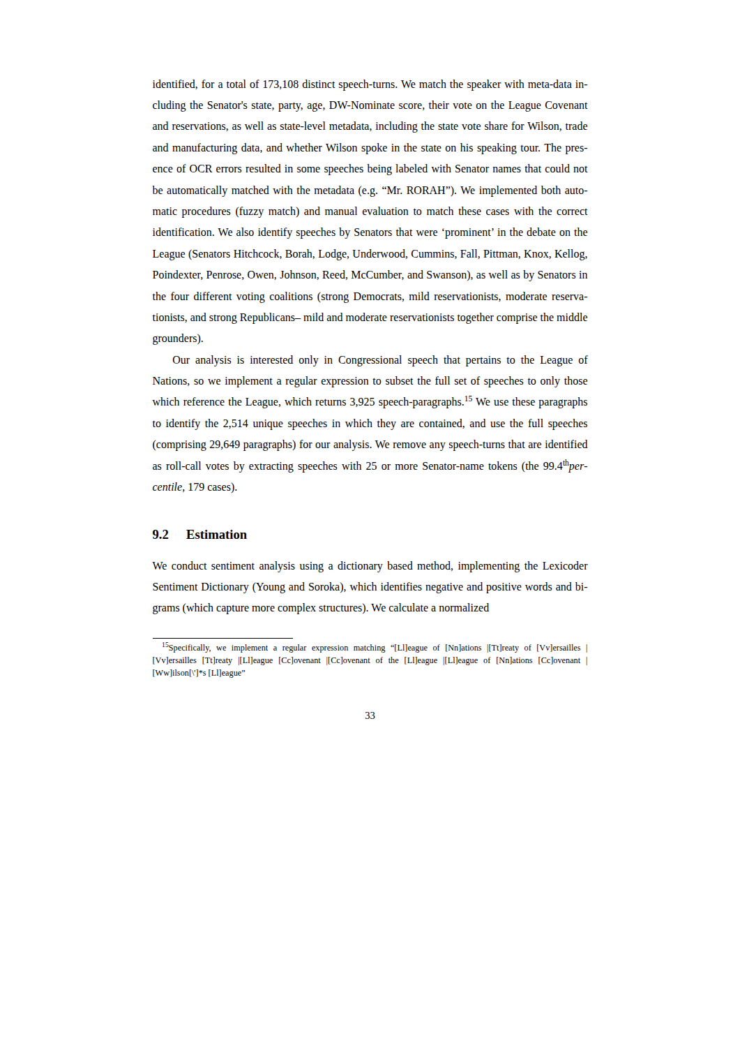identified, for a total of 173,108 distinct speech-turns. We match the speaker with meta-data including the Senator's state, party, age, DW-Nominate score, their vote on the League Covenant and reservations, as well as state-level metadata, including the state vote share for Wilson, trade and manufacturing data, and whether Wilson spoke in the state on his speaking tour. The presence of OCR errors resulted in some speeches being labeled with Senator names that could not be automatically matched with the metadata (e.g. “Mr. RORAH”). We implemented both automatic procedures (fuzzy match) and manual evaluation to match these cases with the correct identification. We also identify speeches by Senators that were ‘prominent’ in the debate on the League (Senators Hitchcock, Borah, Lodge, Underwood, Cummins, Fall, Pittman, Knox, Kellog, Poindexter, Penrose, Owen, Johnson, Reed, McCumber, and Swanson), as well as by Senators in the four different voting coalitions (strong Democrats, mild reservationists, moderate reservationists, and strong Republicans– mild and moderate reservationists together comprise the middle grounders).
Our analysis is interested only in Congressional speech that pertains to the League of Nations, so we implement a regular expression to subset the full set of speeches to only those which reference the League, which returns 3,925 speech-paragraphs.15 We use these paragraphs to identify the 2,514 unique speeches in which they are contained, and use the full speeches (comprising 29,649 paragraphs) for our analysis. We remove any speech-turns that are identified as roll-call votes by extracting speeches with 25 or more Senator-name tokens (the 99.4thpercentile, 179 cases).
9.2 Estimation
We conduct sentiment analysis using a dictionary based method, implementing the Lexicoder Sentiment Dictionary (Young and Soroka), which identifies negative and positive words and bigrams (which capture more complex structures). We calculate a normalized
15Specifically, we implement a regular expression matching “[Ll]eague of [Nn]ations |[Tt]reaty of [Vv]ersailles |[Vv]ersailles [Tt]reaty |[Ll]eague [Cc]ovenant |[Cc]ovenant of the [Ll]eague |[Ll]eague of [Nn]ations [Cc]ovenant |[Ww]ilson[\']*s [Ll]eague”
33